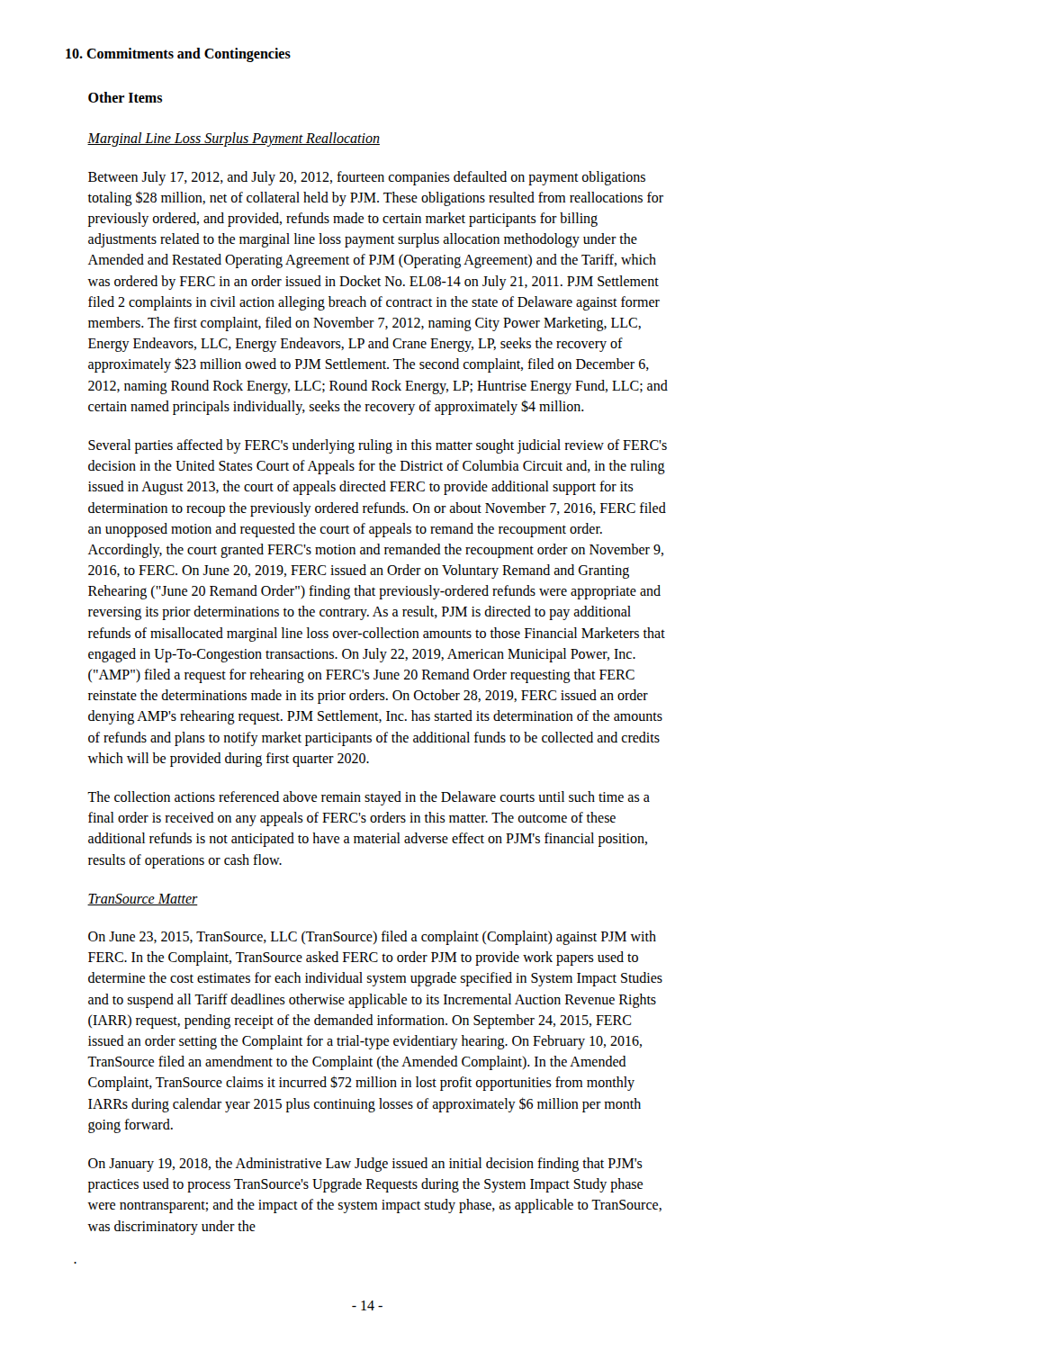10. Commitments and Contingencies
Other Items
Marginal Line Loss Surplus Payment Reallocation
Between July 17, 2012, and July 20, 2012, fourteen companies defaulted on payment obligations totaling $28 million, net of collateral held by PJM. These obligations resulted from reallocations for previously ordered, and provided, refunds made to certain market participants for billing adjustments related to the marginal line loss payment surplus allocation methodology under the Amended and Restated Operating Agreement of PJM (Operating Agreement) and the Tariff, which was ordered by FERC in an order issued in Docket No. EL08-14 on July 21, 2011. PJM Settlement filed 2 complaints in civil action alleging breach of contract in the state of Delaware against former members. The first complaint, filed on November 7, 2012, naming City Power Marketing, LLC, Energy Endeavors, LLC, Energy Endeavors, LP and Crane Energy, LP, seeks the recovery of approximately $23 million owed to PJM Settlement. The second complaint, filed on December 6, 2012, naming Round Rock Energy, LLC; Round Rock Energy, LP; Huntrise Energy Fund, LLC; and certain named principals individually, seeks the recovery of approximately $4 million.
Several parties affected by FERC's underlying ruling in this matter sought judicial review of FERC's decision in the United States Court of Appeals for the District of Columbia Circuit and, in the ruling issued in August 2013, the court of appeals directed FERC to provide additional support for its determination to recoup the previously ordered refunds. On or about November 7, 2016, FERC filed an unopposed motion and requested the court of appeals to remand the recoupment order. Accordingly, the court granted FERC's motion and remanded the recoupment order on November 9, 2016, to FERC. On June 20, 2019, FERC issued an Order on Voluntary Remand and Granting Rehearing ("June 20 Remand Order") finding that previously-ordered refunds were appropriate and reversing its prior determinations to the contrary. As a result, PJM is directed to pay additional refunds of misallocated marginal line loss over-collection amounts to those Financial Marketers that engaged in Up-To-Congestion transactions. On July 22, 2019, American Municipal Power, Inc. ("AMP") filed a request for rehearing on FERC's June 20 Remand Order requesting that FERC reinstate the determinations made in its prior orders. On October 28, 2019, FERC issued an order denying AMP's rehearing request. PJM Settlement, Inc. has started its determination of the amounts of refunds and plans to notify market participants of the additional funds to be collected and credits which will be provided during first quarter 2020.
The collection actions referenced above remain stayed in the Delaware courts until such time as a final order is received on any appeals of FERC's orders in this matter. The outcome of these additional refunds is not anticipated to have a material adverse effect on PJM's financial position, results of operations or cash flow.
TranSource Matter
On June 23, 2015, TranSource, LLC (TranSource) filed a complaint (Complaint) against PJM with FERC. In the Complaint, TranSource asked FERC to order PJM to provide work papers used to determine the cost estimates for each individual system upgrade specified in System Impact Studies and to suspend all Tariff deadlines otherwise applicable to its Incremental Auction Revenue Rights (IARR) request, pending receipt of the demanded information. On September 24, 2015, FERC issued an order setting the Complaint for a trial-type evidentiary hearing. On February 10, 2016, TranSource filed an amendment to the Complaint (the Amended Complaint). In the Amended Complaint, TranSource claims it incurred $72 million in lost profit opportunities from monthly IARRs during calendar year 2015 plus continuing losses of approximately $6 million per month going forward.
On January 19, 2018, the Administrative Law Judge issued an initial decision finding that PJM's practices used to process TranSource's Upgrade Requests during the System Impact Study phase were nontransparent; and the impact of the system impact study phase, as applicable to TranSource, was discriminatory under the
.
- 14 -